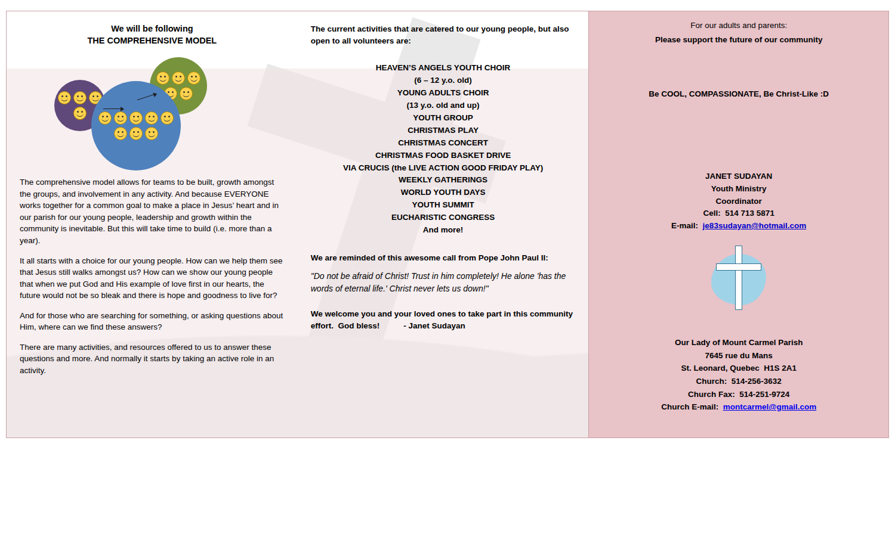We will be following
THE COMPREHENSIVE MODEL
The comprehensive model allows for teams to be built, growth amongst the groups, and involvement in any activity. And because EVERYONE works together for a common goal to make a place in Jesus’ heart and in our parish for our young people, leadership and growth within the community is inevitable. But this will take time to build (i.e. more than a year).
It all starts with a choice for our young people. How can we help them see that Jesus still walks amongst us? How can we show our young people that when we put God and His example of love first in our hearts, the future would not be so bleak and there is hope and goodness to live for?
And for those who are searching for something, or asking questions about Him, where can we find these answers?
There are many activities, and resources offered to us to answer these questions and more. And normally it starts by taking an active role in an activity.
The current activities that are catered to our young people, but also open to all volunteers are:
HEAVEN’S ANGELS YOUTH CHOIR
(6 – 12 y.o. old)
YOUNG ADULTS CHOIR
(13 y.o. old and up)
YOUTH GROUP
CHRISTMAS PLAY
CHRISTMAS CONCERT
CHRISTMAS FOOD BASKET DRIVE
VIA CRUCIS (the LIVE ACTION GOOD FRIDAY PLAY)
WEEKLY GATHERINGS
WORLD YOUTH DAYS
YOUTH SUMMIT
EUCHARISTIC CONGRESS
And more!
We are reminded of this awesome call from Pope John Paul II:
"Do not be afraid of Christ! Trust in him completely! He alone 'has the words of eternal life.' Christ never lets us down!"
We welcome you and your loved ones to take part in this community effort. God bless!- Janet Sudayan
For our adults and parents:
Please support the future of our community
Be COOL, COMPASSIONATE, Be Christ-Like :D
JANET SUDAYAN
Youth Ministry
Coordinator
Cell: 514 713 5871
E-mail: je83sudayan@hotmail.com
Our Lady of Mount Carmel Parish
7645 rue du Mans
St. Leonard, Quebec H1S 2A1
Church: 514-256-3632
Church Fax: 514-251-9724
Church E-mail: montcarmel@gmail.com